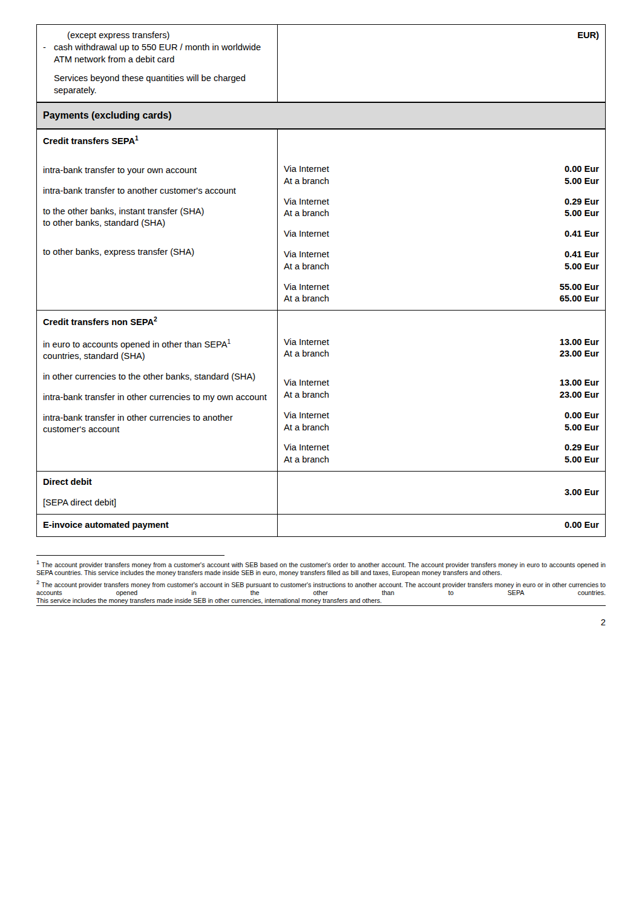| (except express transfers) cash withdrawal up to 550 EUR / month in worldwide ATM network from a debit card Services beyond these quantities will be charged separately. | EUR) |
Payments (excluding cards)
| Credit transfers SEPA 1 intra-bank transfer to your own account intra-bank transfer to another customer's account to the other banks, instant transfer (SHA) to other banks, standard (SHA) to other banks, express transfer (SHA) | Via Internet 0.00 Eur At a branch 5.00 Eur Via Internet 0.29 Eur At a branch 5.00 Eur Via Internet 0.41 Eur Via Internet 0.41 Eur At a branch 5.00 Eur Via Internet 55.00 Eur At a branch 65.00 Eur |
| Credit transfers non SEPA 2 in euro to accounts opened in other than SEPA 1 countries, standard (SHA) in other currencies to the other banks, standard (SHA) intra-bank transfer in other currencies to my own account intra-bank transfer in other currencies to another customer‘s account | Via Internet 13.00 Eur At a branch 23.00 Eur Via Internet 13.00 Eur At a branch 23.00 Eur Via Internet 0.00 Eur At a branch 5.00 Eur Via Internet 0.29 Eur At a branch 5.00 Eur |
| Direct debit [SEPA direct debit] | 3.00 Eur |
| E-invoice automated payment | 0.00 Eur |
1 The account provider transfers money from a customer's account with SEB based on the customer's order to another account. The account provider transfers money in euro to accounts opened in SEPA countries. This service includes the money transfers made inside SEB in euro, money transfers filled as bill and taxes, European money transfers and others.
2 The account provider transfers money from customer's account in SEB pursuant to customer's instructions to another account. The account provider transfers money in euro or in other currencies to accounts opened in the other than to SEPA countries. This service includes the money transfers made inside SEB in other currencies, international money transfers and others.
2